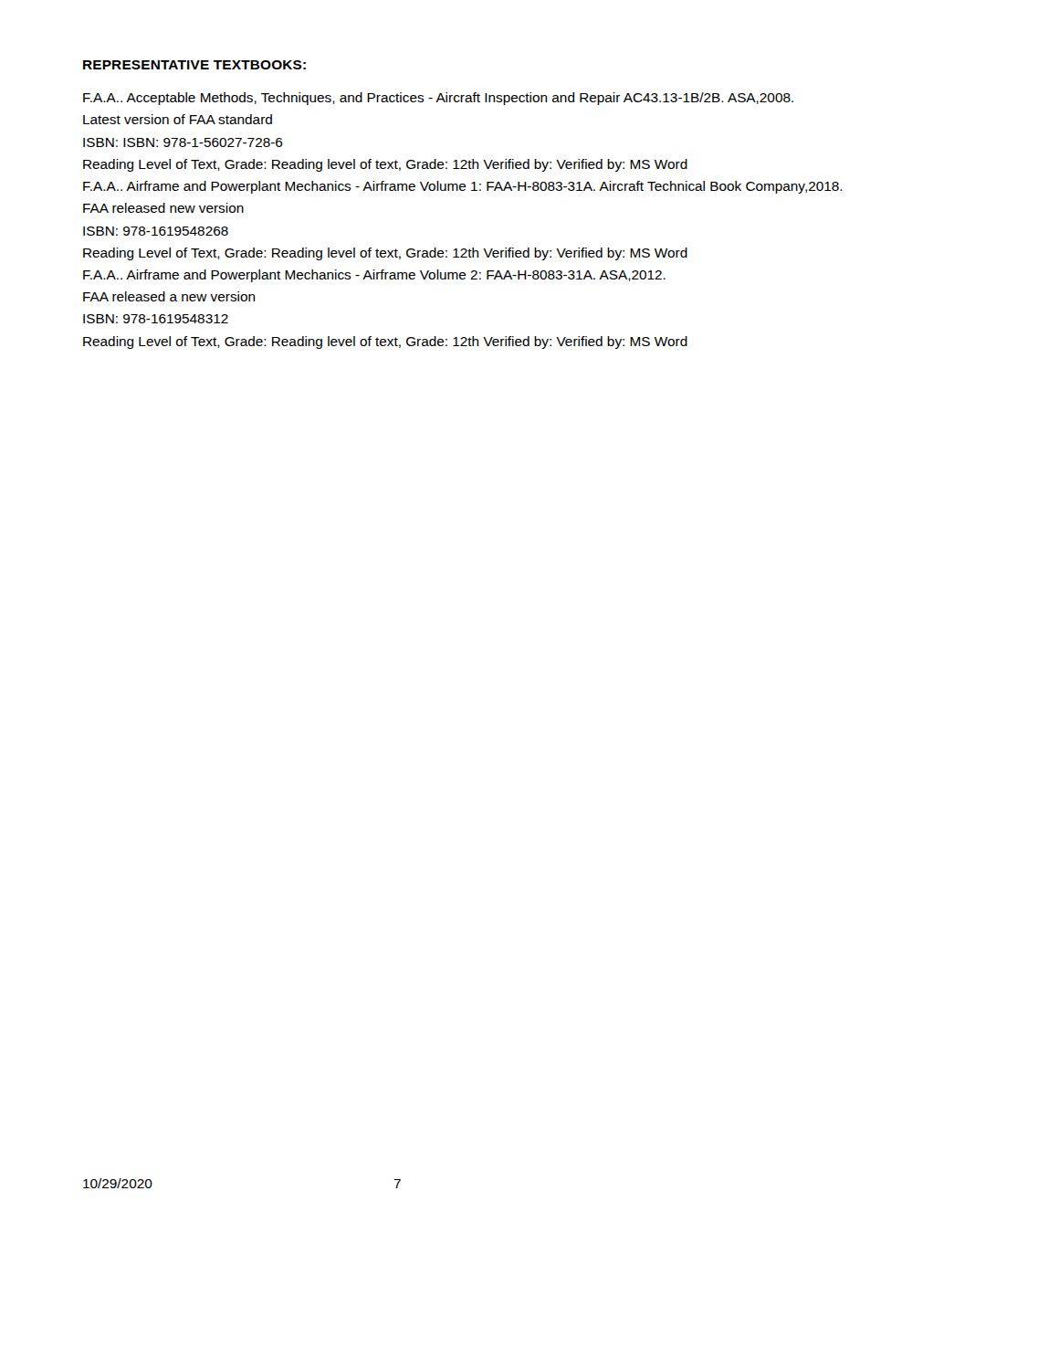REPRESENTATIVE TEXTBOOKS:
F.A.A.. Acceptable Methods, Techniques, and Practices - Aircraft Inspection and Repair AC43.13-1B/2B. ASA,2008.
Latest version of FAA standard
ISBN: ISBN: 978-1-56027-728-6
Reading Level of Text, Grade: Reading level of text, Grade: 12th Verified by: Verified by: MS Word
F.A.A.. Airframe and Powerplant Mechanics - Airframe Volume 1: FAA-H-8083-31A. Aircraft Technical Book Company,2018.
FAA released new version
ISBN: 978-1619548268
Reading Level of Text, Grade: Reading level of text, Grade: 12th Verified by: Verified by: MS Word
F.A.A.. Airframe and Powerplant Mechanics - Airframe Volume 2: FAA-H-8083-31A. ASA,2012.
FAA released a new version
ISBN: 978-1619548312
Reading Level of Text, Grade: Reading level of text, Grade: 12th Verified by: Verified by: MS Word
10/29/2020 7